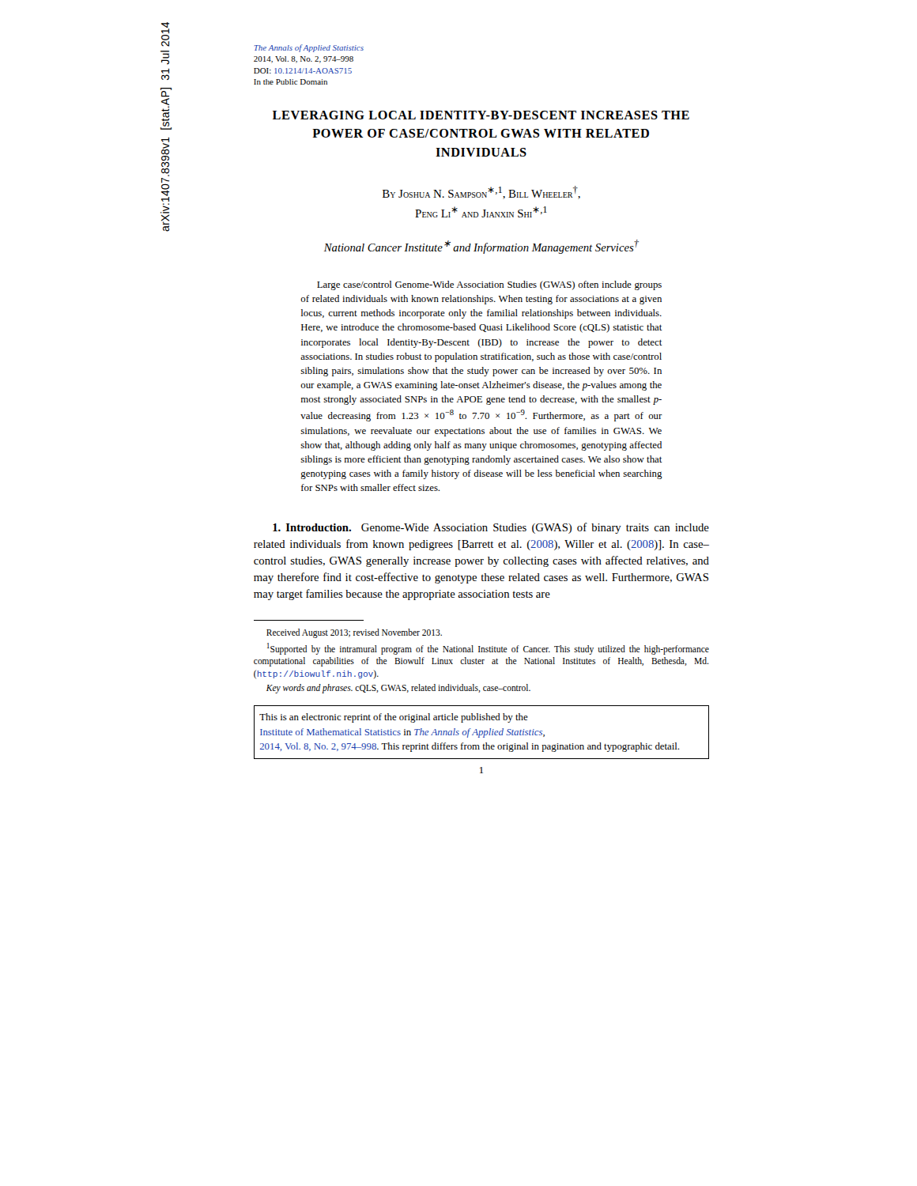arXiv:1407.8398v1 [stat.AP] 31 Jul 2014
The Annals of Applied Statistics
2014, Vol. 8, No. 2, 974–998
DOI: 10.1214/14-AOAS715
In the Public Domain
Leveraging local identity-by-descent increases the
power of case/control GWAS with related
individuals
By Joshua N. Sampson∗,1, Bill Wheeler†,
Peng Li∗ and Jianxin Shi∗,1
National Cancer Institute∗ and Information Management Services†
Large case/control Genome-Wide Association Studies (GWAS) often include groups of related individuals with known relationships. When testing for associations at a given locus, current methods incorporate only the familial relationships between individuals. Here, we introduce the chromosome-based Quasi Likelihood Score (cQLS) statistic that incorporates local Identity-By-Descent (IBD) to increase the power to detect associations. In studies robust to population stratification, such as those with case/control sibling pairs, simulations show that the study power can be increased by over 50%. In our example, a GWAS examining late-onset Alzheimer's disease, the p-values among the most strongly associated SNPs in the APOE gene tend to decrease, with the smallest p-value decreasing from 1.23 × 10−8 to 7.70 × 10−9. Furthermore, as a part of our simulations, we reevaluate our expectations about the use of families in GWAS. We show that, although adding only half as many unique chromosomes, genotyping affected siblings is more efficient than genotyping randomly ascertained cases. We also show that genotyping cases with a family history of disease will be less beneficial when searching for SNPs with smaller effect sizes.
1. Introduction. Genome-Wide Association Studies (GWAS) of binary traits can include related individuals from known pedigrees [Barrett et al. (2008), Willer et al. (2008)]. In case–control studies, GWAS generally increase power by collecting cases with affected relatives, and may therefore find it cost-effective to genotype these related cases as well. Furthermore, GWAS may target families because the appropriate association tests are
Received August 2013; revised November 2013.
1Supported by the intramural program of the National Institute of Cancer. This study utilized the high-performance computational capabilities of the Biowulf Linux cluster at the National Institutes of Health, Bethesda, Md. (http://biowulf.nih.gov).
Key words and phrases. cQLS, GWAS, related individuals, case–control.
This is an electronic reprint of the original article published by the
Institute of Mathematical Statistics in The Annals of Applied Statistics,
2014, Vol. 8, No. 2, 974–998. This reprint differs from the original in pagination and typographic detail.
1